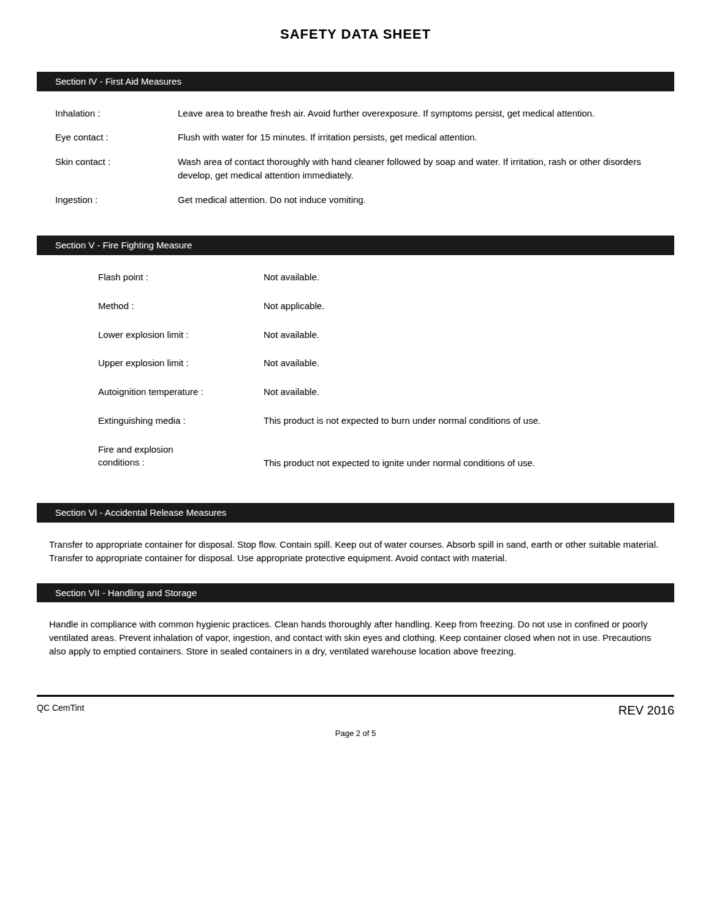SAFETY DATA SHEET
Section IV - First Aid Measures
| Inhalation : | Leave area to breathe fresh air. Avoid further overexposure. If symptoms persist, get medical attention. |
| Eye contact : | Flush with water for 15 minutes. If irritation persists, get medical attention. |
| Skin contact : | Wash area of contact thoroughly with hand cleaner followed by soap and water. If irritation, rash or other disorders develop, get medical attention immediately. |
| Ingestion : | Get medical attention. Do not induce vomiting. |
Section V - Fire Fighting Measure
| Flash point : | Not available. |
| Method : | Not applicable. |
| Lower explosion limit : | Not available. |
| Upper explosion limit : | Not available. |
| Autoignition temperature : | Not available. |
| Extinguishing media : | This product is not expected to burn under normal conditions of use. |
| Fire and explosion conditions : | This product not expected to ignite under normal conditions of use. |
Section VI - Accidental Release Measures
Transfer to appropriate container for disposal. Stop flow. Contain spill. Keep out of water courses. Absorb spill in sand, earth or other suitable material. Transfer to appropriate container for disposal. Use appropriate protective equipment. Avoid contact with material.
Section VII - Handling and Storage
Handle in compliance with common hygienic practices. Clean hands thoroughly after handling. Keep from freezing. Do not use in confined or poorly ventilated areas. Prevent inhalation of vapor, ingestion, and contact with skin eyes and clothing. Keep container closed when not in use. Precautions also apply to emptied containers. Store in sealed containers in a dry, ventilated warehouse location above freezing.
QC CemTint
REV 2016
Page 2 of 5